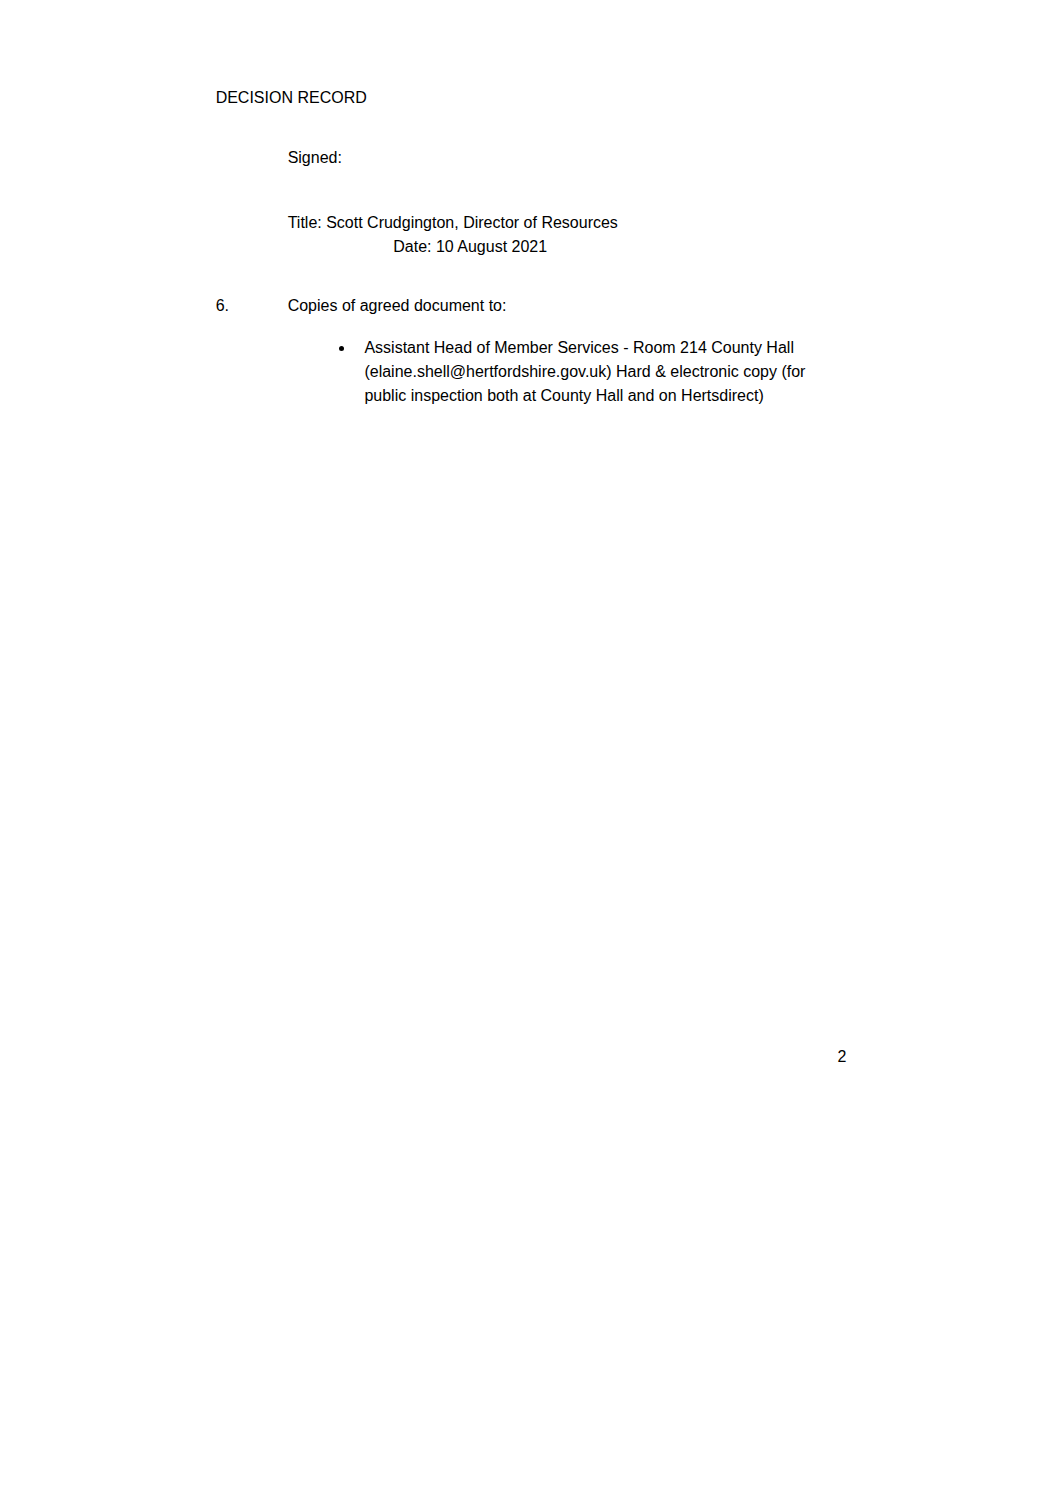DECISION RECORD
Signed:
Title: Scott Crudgington, Director of ResourcesDate: 10 August 2021
6.
Copies of agreed document to:
Assistant Head of Member Services - Room 214 County Hall (elaine.shell@hertfordshire.gov.uk) Hard & electronic copy (for public inspection both at County Hall and on Hertsdirect)
2